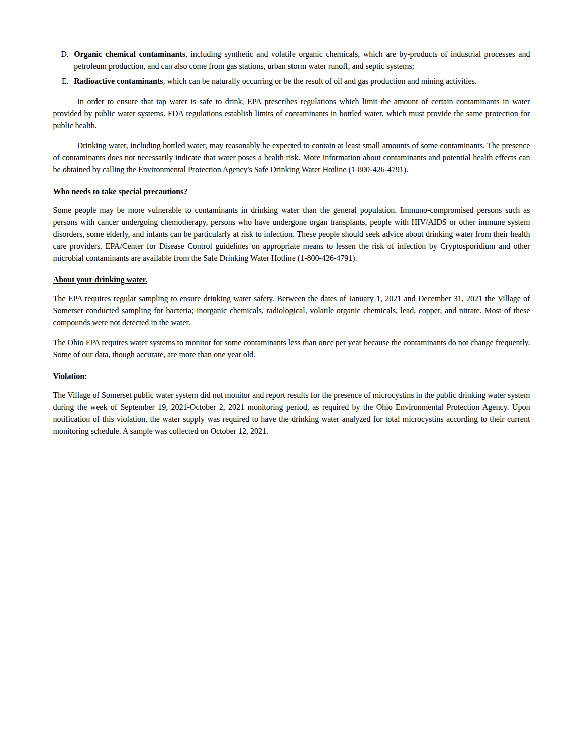Organic chemical contaminants, including synthetic and volatile organic chemicals, which are by-products of industrial processes and petroleum production, and can also come from gas stations, urban storm water runoff, and septic systems;
Radioactive contaminants, which can be naturally occurring or be the result of oil and gas production and mining activities.
In order to ensure that tap water is safe to drink, EPA prescribes regulations which limit the amount of certain contaminants in water provided by public water systems. FDA regulations establish limits of contaminants in bottled water, which must provide the same protection for public health.
Drinking water, including bottled water, may reasonably be expected to contain at least small amounts of some contaminants. The presence of contaminants does not necessarily indicate that water poses a health risk. More information about contaminants and potential health effects can be obtained by calling the Environmental Protection Agency's Safe Drinking Water Hotline (1-800-426-4791).
Who needs to take special precautions?
Some people may be more vulnerable to contaminants in drinking water than the general population. Immuno-compromised persons such as persons with cancer undergoing chemotherapy, persons who have undergone organ transplants, people with HIV/AIDS or other immune system disorders, some elderly, and infants can be particularly at risk to infection. These people should seek advice about drinking water from their health care providers. EPA/Center for Disease Control guidelines on appropriate means to lessen the risk of infection by Cryptosporidium and other microbial contaminants are available from the Safe Drinking Water Hotline (1-800-426-4791).
About your drinking water.
The EPA requires regular sampling to ensure drinking water safety. Between the dates of January 1, 2021 and December 31, 2021 the Village of Somerset conducted sampling for bacteria; inorganic chemicals, radiological, volatile organic chemicals, lead, copper, and nitrate. Most of these compounds were not detected in the water.
The Ohio EPA requires water systems to monitor for some contaminants less than once per year because the contaminants do not change frequently. Some of our data, though accurate, are more than one year old.
Violation:
The Village of Somerset public water system did not monitor and report results for the presence of microcystins in the public drinking water system during the week of September 19, 2021-October 2, 2021 monitoring period, as required by the Ohio Environmental Protection Agency. Upon notification of this violation, the water supply was required to have the drinking water analyzed for total microcystins according to their current monitoring schedule. A sample was collected on October 12, 2021.